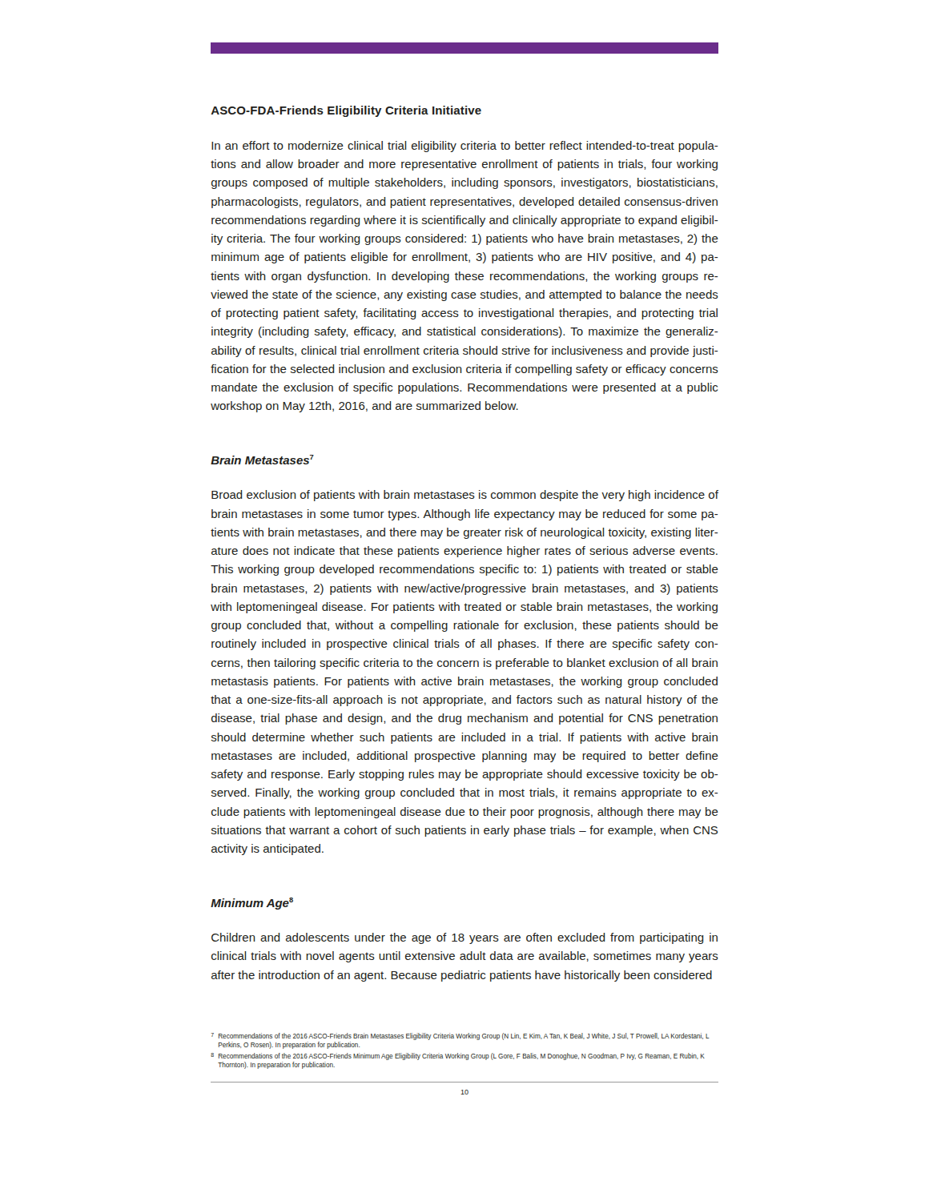ASCO-FDA-Friends Eligibility Criteria Initiative
In an effort to modernize clinical trial eligibility criteria to better reflect intended-to-treat populations and allow broader and more representative enrollment of patients in trials, four working groups composed of multiple stakeholders, including sponsors, investigators, biostatisticians, pharmacologists, regulators, and patient representatives, developed detailed consensus-driven recommendations regarding where it is scientifically and clinically appropriate to expand eligibility criteria. The four working groups considered: 1) patients who have brain metastases, 2) the minimum age of patients eligible for enrollment, 3) patients who are HIV positive, and 4) patients with organ dysfunction. In developing these recommendations, the working groups reviewed the state of the science, any existing case studies, and attempted to balance the needs of protecting patient safety, facilitating access to investigational therapies, and protecting trial integrity (including safety, efficacy, and statistical considerations). To maximize the generalizability of results, clinical trial enrollment criteria should strive for inclusiveness and provide justification for the selected inclusion and exclusion criteria if compelling safety or efficacy concerns mandate the exclusion of specific populations. Recommendations were presented at a public workshop on May 12th, 2016, and are summarized below.
Brain Metastases7
Broad exclusion of patients with brain metastases is common despite the very high incidence of brain metastases in some tumor types. Although life expectancy may be reduced for some patients with brain metastases, and there may be greater risk of neurological toxicity, existing literature does not indicate that these patients experience higher rates of serious adverse events. This working group developed recommendations specific to: 1) patients with treated or stable brain metastases, 2) patients with new/active/progressive brain metastases, and 3) patients with leptomeningeal disease. For patients with treated or stable brain metastases, the working group concluded that, without a compelling rationale for exclusion, these patients should be routinely included in prospective clinical trials of all phases. If there are specific safety concerns, then tailoring specific criteria to the concern is preferable to blanket exclusion of all brain metastasis patients. For patients with active brain metastases, the working group concluded that a one-size-fits-all approach is not appropriate, and factors such as natural history of the disease, trial phase and design, and the drug mechanism and potential for CNS penetration should determine whether such patients are included in a trial. If patients with active brain metastases are included, additional prospective planning may be required to better define safety and response. Early stopping rules may be appropriate should excessive toxicity be observed. Finally, the working group concluded that in most trials, it remains appropriate to exclude patients with leptomeningeal disease due to their poor prognosis, although there may be situations that warrant a cohort of such patients in early phase trials – for example, when CNS activity is anticipated.
Minimum Age8
Children and adolescents under the age of 18 years are often excluded from participating in clinical trials with novel agents until extensive adult data are available, sometimes many years after the introduction of an agent. Because pediatric patients have historically been considered
7
Recommendations of the 2016 ASCO-Friends Brain Metastases Eligibility Criteria Working Group (N Lin, E Kim, A Tan, K Beal, J White, J Sul, T Prowell, LA Kordestani, L Perkins, O Rosen). In preparation for publication.
8
Recommendations of the 2016 ASCO-Friends Minimum Age Eligibility Criteria Working Group (L Gore, F Balis, M Donoghue, N Goodman, P Ivy, G Reaman, E Rubin, K Thornton). In preparation for publication.
10